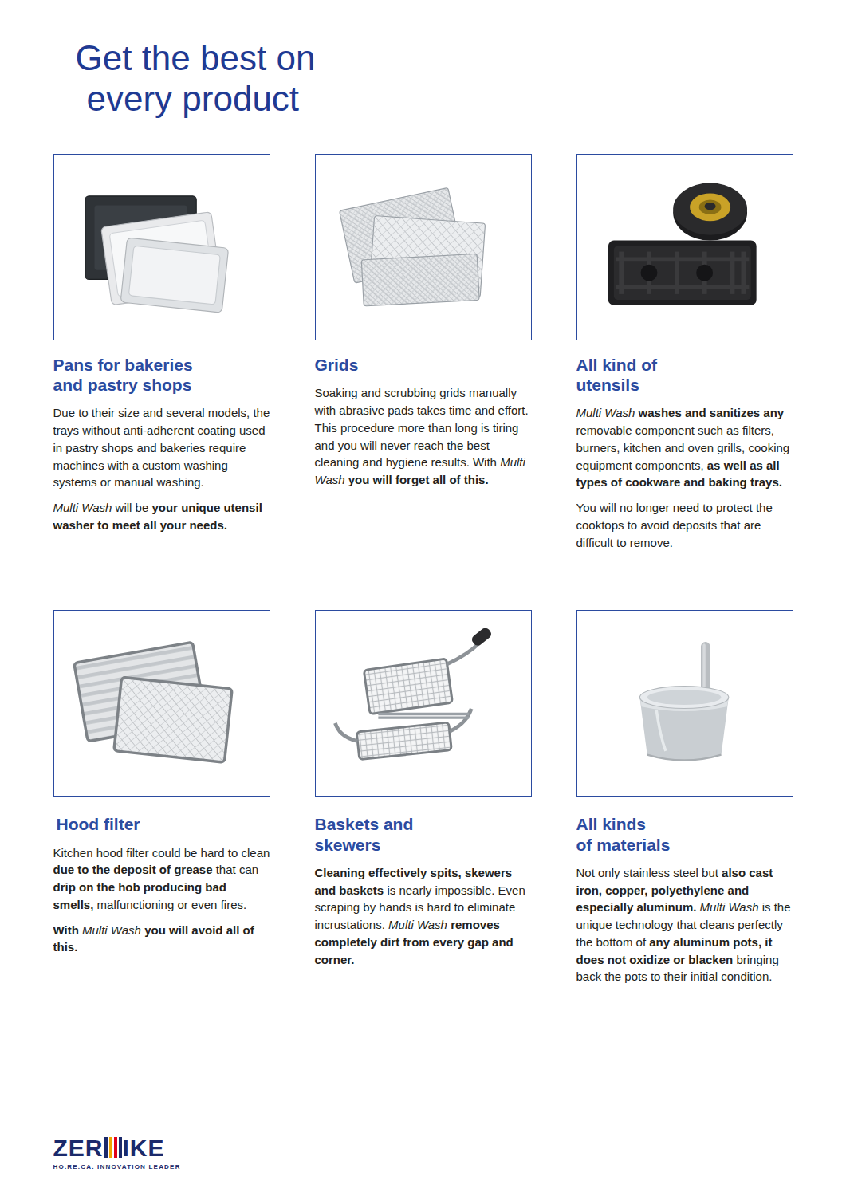Get the best onevery product
Pans for bakeries
and pastry shops
Due to their size and several models, the trays without anti-adherent coating used in pastry shops and bakeries require machines with a custom washing systems or manual washing.
Multi Wash will be your unique utensil washer to meet all your needs.
Grids
Soaking and scrubbing grids manually with abrasive pads takes time and effort. This procedure more than long is tiring and you will never reach the best cleaning and hygiene results. With Multi Wash you will forget all of this.
All kind of
utensils
Multi Wash washes and sanitizes any removable component such as filters, burners, kitchen and oven grills, cooking equipment components, as well as all types of cookware and baking trays.
You will no longer need to protect the cooktops to avoid deposits that are difficult to remove.
Hood filter
Kitchen hood filter could be hard to clean due to the deposit of grease that can drip on the hob producing bad smells, malfunctioning or even fires.
With Multi Wash you will avoid all of this.
Baskets and
skewers
Cleaning effectively spits, skewers and baskets is nearly impossible. Even scraping by hands is hard to eliminate incrustations. Multi Wash removes completely dirt from every gap and corner.
All kinds
of materials
Not only stainless steel but also cast iron, copper, polyethylene and especially aluminum. Multi Wash is the unique technology that cleans perfectly the bottom of any aluminum pots, it does not oxidize or blacken bringing back the pots to their initial condition.
ZER IKE HO.RE.CA. INNOVATION LEADER